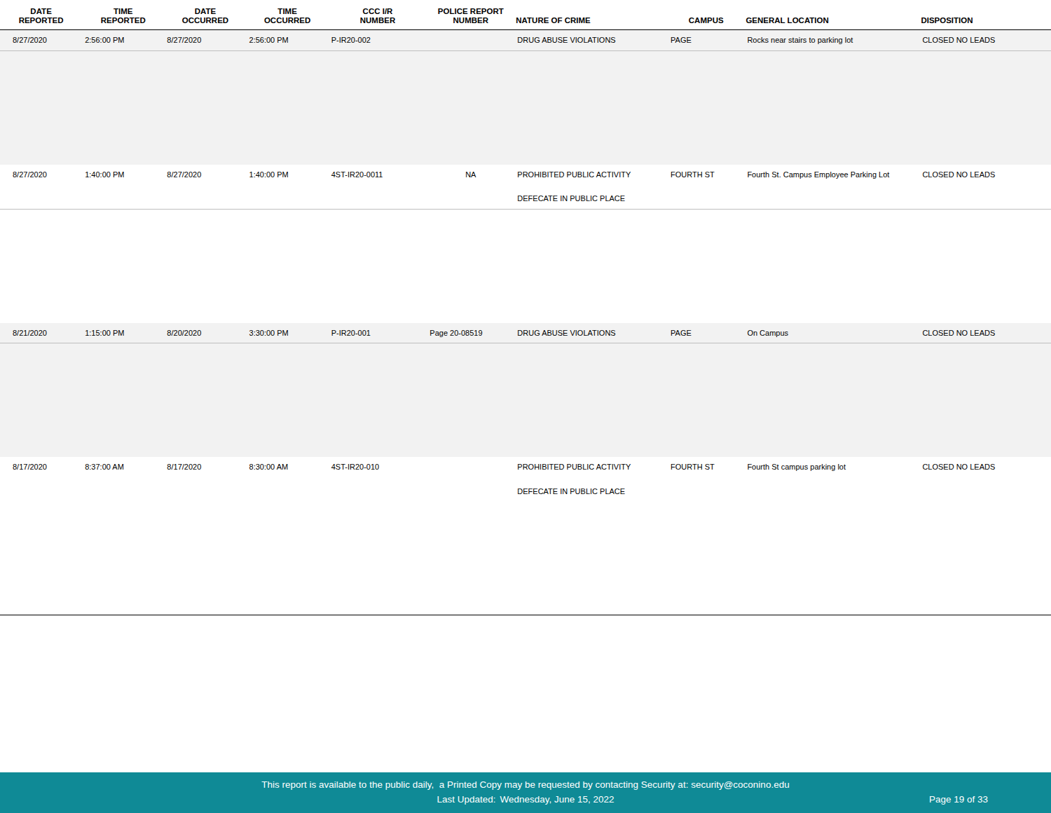| DATE REPORTED | TIME REPORTED | DATE OCCURRED | TIME OCCURRED | CCC I/R NUMBER | POLICE REPORT NUMBER | NATURE OF CRIME | CAMPUS | GENERAL LOCATION | DISPOSITION |
| --- | --- | --- | --- | --- | --- | --- | --- | --- | --- |
| 8/27/2020 | 2:56:00 PM | 8/27/2020 | 2:56:00 PM | P-IR20-002 | | DRUG ABUSE VIOLATIONS | PAGE | Rocks near stairs to parking lot | CLOSED NO LEADS |
| 8/27/2020 | 1:40:00 PM | 8/27/2020 | 1:40:00 PM | 4ST-IR20-0011 | NA | PROHIBITED PUBLIC ACTIVITY DEFECATE IN PUBLIC PLACE | FOURTH ST | Fourth St. Campus Employee Parking Lot | CLOSED NO LEADS |
| 8/21/2020 | 1:15:00 PM | 8/20/2020 | 3:30:00 PM | P-IR20-001 | Page 20-08519 | DRUG ABUSE VIOLATIONS | PAGE | On Campus | CLOSED NO LEADS |
| 8/17/2020 | 8:37:00 AM | 8/17/2020 | 8:30:00 AM | 4ST-IR20-010 | | PROHIBITED PUBLIC ACTIVITY DEFECATE IN PUBLIC PLACE | FOURTH ST | Fourth St campus parking lot | CLOSED NO LEADS |
This report is available to the public daily, a Printed Copy may be requested by contacting Security at: security@coconino.edu
Last Updated: Wednesday, June 15, 2022 Page 19 of 33